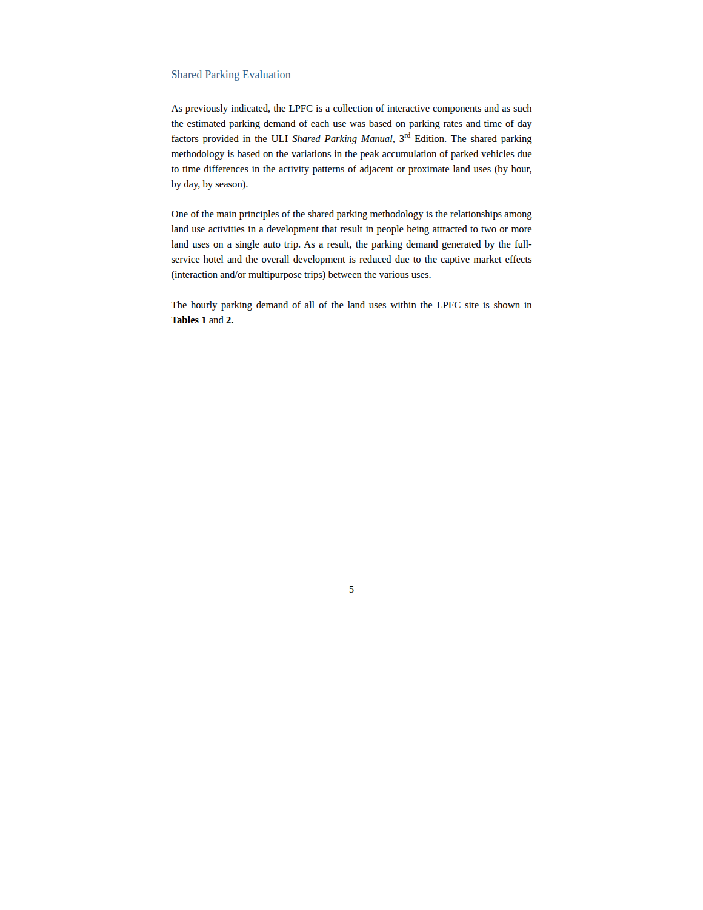Shared Parking Evaluation
As previously indicated, the LPFC is a collection of interactive components and as such the estimated parking demand of each use was based on parking rates and time of day factors provided in the ULI Shared Parking Manual, 3rd Edition. The shared parking methodology is based on the variations in the peak accumulation of parked vehicles due to time differences in the activity patterns of adjacent or proximate land uses (by hour, by day, by season).
One of the main principles of the shared parking methodology is the relationships among land use activities in a development that result in people being attracted to two or more land uses on a single auto trip. As a result, the parking demand generated by the full-service hotel and the overall development is reduced due to the captive market effects (interaction and/or multipurpose trips) between the various uses.
The hourly parking demand of all of the land uses within the LPFC site is shown in Tables 1 and 2.
5